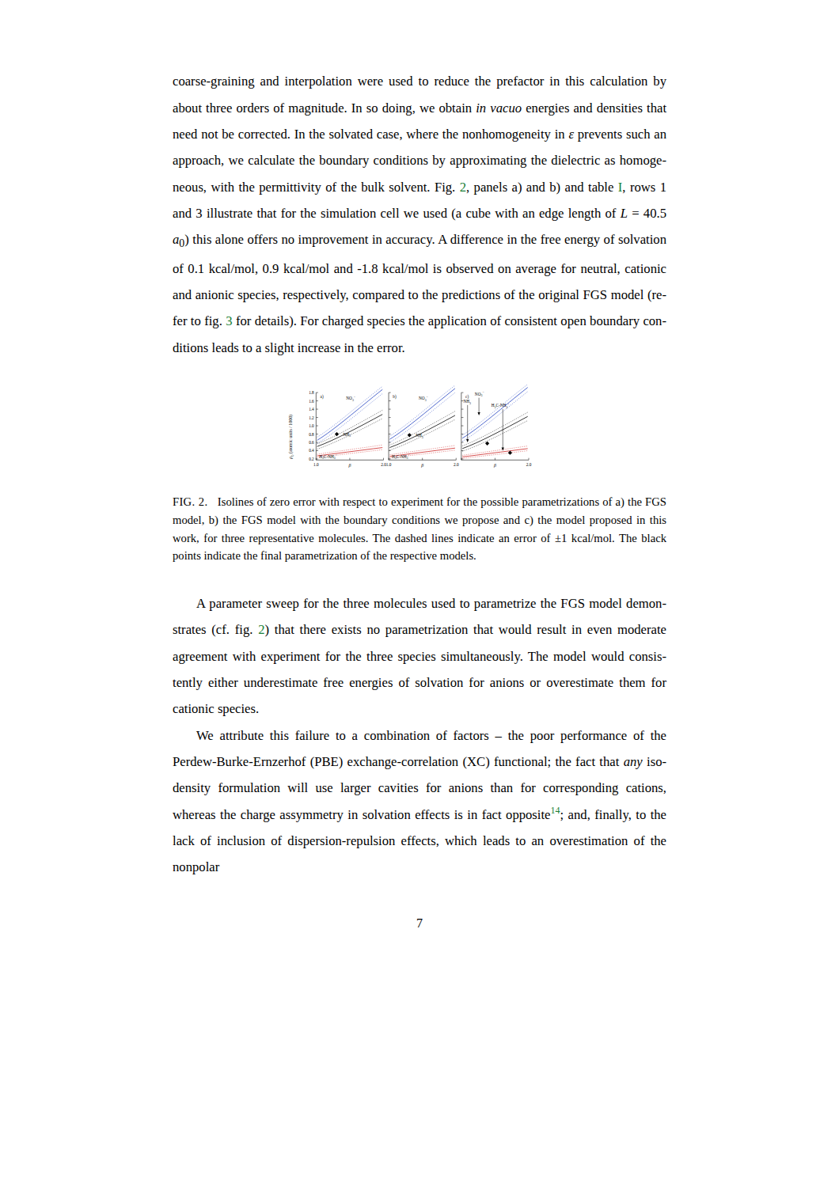coarse-graining and interpolation were used to reduce the prefactor in this calculation by about three orders of magnitude. In so doing, we obtain in vacuo energies and densities that need not be corrected. In the solvated case, where the nonhomogeneity in ε prevents such an approach, we calculate the boundary conditions by approximating the dielectric as homogeneous, with the permittivity of the bulk solvent. Fig. 2, panels a) and b) and table I, rows 1 and 3 illustrate that for the simulation cell we used (a cube with an edge length of L = 40.5 a0) this alone offers no improvement in accuracy. A difference in the free energy of solvation of 0.1 kcal/mol, 0.9 kcal/mol and -1.8 kcal/mol is observed on average for neutral, cationic and anionic species, respectively, compared to the predictions of the original FGS model (refer to fig. 3 for details). For charged species the application of consistent open boundary conditions leads to a slight increase in the error.
ρ0 (atomic units / 1000) 1.8 1.6 1.4 1.2 1.0 0.8 0.6 0.4 0.2 1.0 β 2.0 a) NO3− NH3 H3C-NH3+ 1.0 β 2.0 b) NO3− NH3 H3C-NH3+ β 2.0 c) NO3− NH3 H3C-NH3+
FIG. 2. Isolines of zero error with respect to experiment for the possible parametrizations of a) the FGS model, b) the FGS model with the boundary conditions we propose and c) the model proposed in this work, for three representative molecules. The dashed lines indicate an error of ±1 kcal/mol. The black points indicate the final parametrization of the respective models.
A parameter sweep for the three molecules used to parametrize the FGS model demonstrates (cf. fig. 2) that there exists no parametrization that would result in even moderate agreement with experiment for the three species simultaneously. The model would consistently either underestimate free energies of solvation for anions or overestimate them for cationic species.
We attribute this failure to a combination of factors – the poor performance of the Perdew-Burke-Ernzerhof (PBE) exchange-correlation (XC) functional; the fact that any isodensity formulation will use larger cavities for anions than for corresponding cations, whereas the charge assymmetry in solvation effects is in fact opposite14; and, finally, to the lack of inclusion of dispersion-repulsion effects, which leads to an overestimation of the nonpolar
7